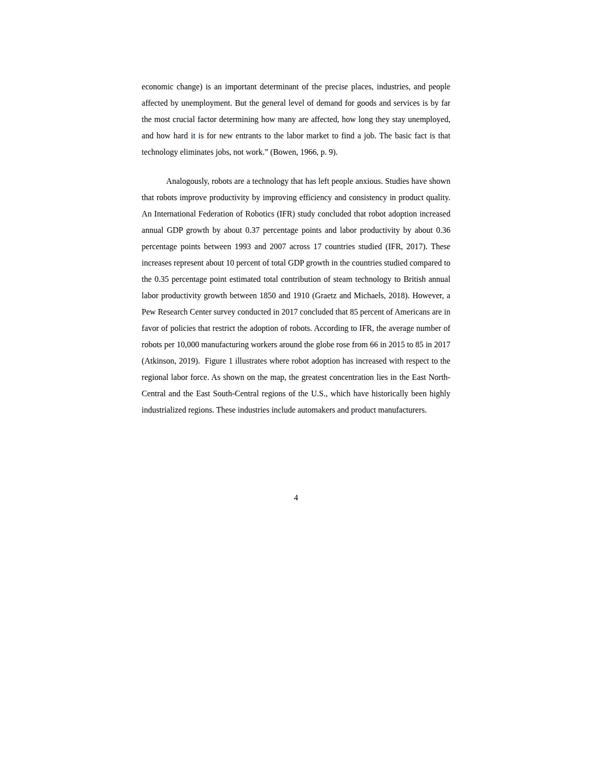economic change) is an important determinant of the precise places, industries, and people affected by unemployment. But the general level of demand for goods and services is by far the most crucial factor determining how many are affected, how long they stay unemployed, and how hard it is for new entrants to the labor market to find a job. The basic fact is that technology eliminates jobs, not work.” (Bowen, 1966, p. 9).
Analogously, robots are a technology that has left people anxious. Studies have shown that robots improve productivity by improving efficiency and consistency in product quality. An International Federation of Robotics (IFR) study concluded that robot adoption increased annual GDP growth by about 0.37 percentage points and labor productivity by about 0.36 percentage points between 1993 and 2007 across 17 countries studied (IFR, 2017). These increases represent about 10 percent of total GDP growth in the countries studied compared to the 0.35 percentage point estimated total contribution of steam technology to British annual labor productivity growth between 1850 and 1910 (Graetz and Michaels, 2018). However, a Pew Research Center survey conducted in 2017 concluded that 85 percent of Americans are in favor of policies that restrict the adoption of robots. According to IFR, the average number of robots per 10,000 manufacturing workers around the globe rose from 66 in 2015 to 85 in 2017 (Atkinson, 2019). Figure 1 illustrates where robot adoption has increased with respect to the regional labor force. As shown on the map, the greatest concentration lies in the East North-Central and the East South-Central regions of the U.S., which have historically been highly industrialized regions. These industries include automakers and product manufacturers.
4